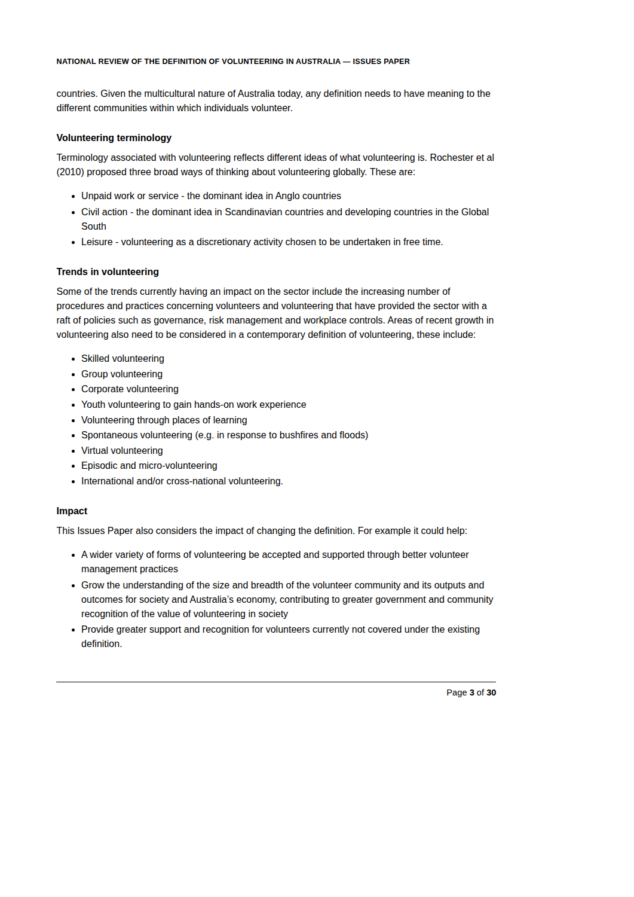National Review of the Definition of Volunteering in Australia — Issues Paper
countries. Given the multicultural nature of Australia today, any definition needs to have meaning to the different communities within which individuals volunteer.
Volunteering terminology
Terminology associated with volunteering reflects different ideas of what volunteering is. Rochester et al (2010) proposed three broad ways of thinking about volunteering globally. These are:
Unpaid work or service - the dominant idea in Anglo countries
Civil action - the dominant idea in Scandinavian countries and developing countries in the Global South
Leisure - volunteering as a discretionary activity chosen to be undertaken in free time.
Trends in volunteering
Some of the trends currently having an impact on the sector include the increasing number of procedures and practices concerning volunteers and volunteering that have provided the sector with a raft of policies such as governance, risk management and workplace controls. Areas of recent growth in volunteering also need to be considered in a contemporary definition of volunteering, these include:
Skilled volunteering
Group volunteering
Corporate volunteering
Youth volunteering to gain hands-on work experience
Volunteering through places of learning
Spontaneous volunteering (e.g. in response to bushfires and floods)
Virtual volunteering
Episodic and micro-volunteering
International and/or cross-national volunteering.
Impact
This Issues Paper also considers the impact of changing the definition. For example it could help:
A wider variety of forms of volunteering be accepted and supported through better volunteer management practices
Grow the understanding of the size and breadth of the volunteer community and its outputs and outcomes for society and Australia’s economy, contributing to greater government and community recognition of the value of volunteering in society
Provide greater support and recognition for volunteers currently not covered under the existing definition.
Page 3 of 30